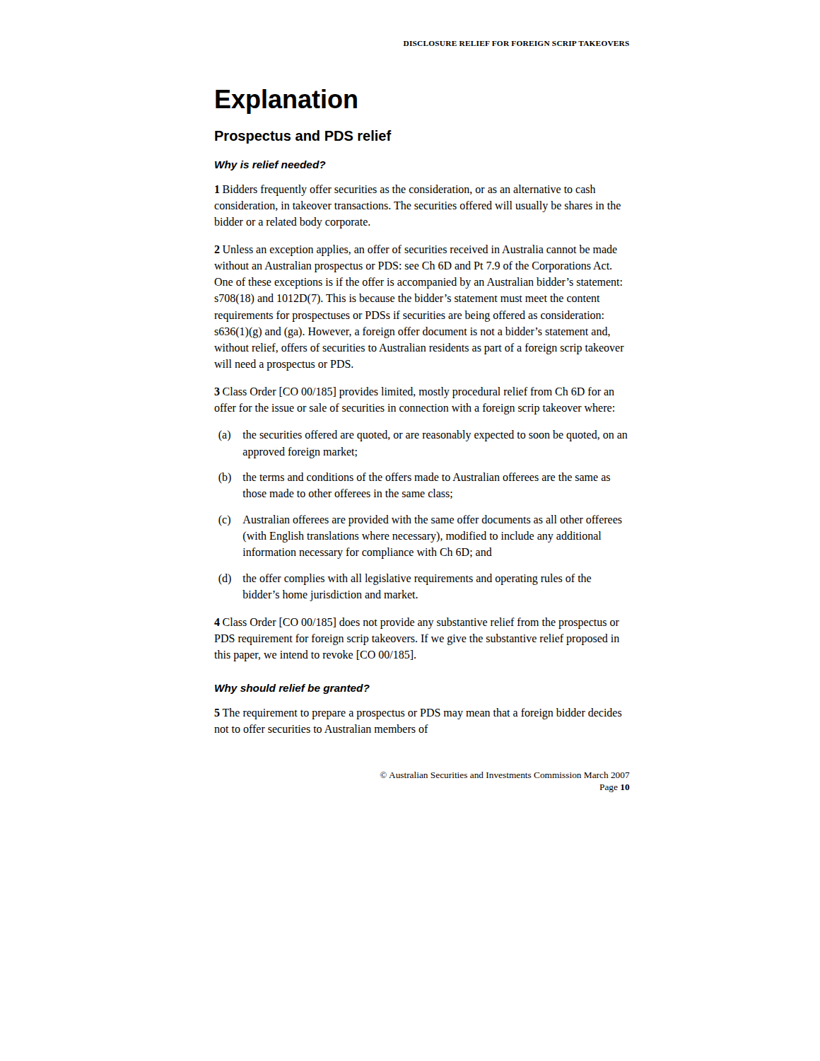Disclosure relief for foreign scrip takeovers
Explanation
Prospectus and PDS relief
Why is relief needed?
1 Bidders frequently offer securities as the consideration, or as an alternative to cash consideration, in takeover transactions. The securities offered will usually be shares in the bidder or a related body corporate.
2 Unless an exception applies, an offer of securities received in Australia cannot be made without an Australian prospectus or PDS: see Ch 6D and Pt 7.9 of the Corporations Act. One of these exceptions is if the offer is accompanied by an Australian bidder’s statement: s708(18) and 1012D(7). This is because the bidder’s statement must meet the content requirements for prospectuses or PDSs if securities are being offered as consideration: s636(1)(g) and (ga). However, a foreign offer document is not a bidder’s statement and, without relief, offers of securities to Australian residents as part of a foreign scrip takeover will need a prospectus or PDS.
3 Class Order [CO 00/185] provides limited, mostly procedural relief from Ch 6D for an offer for the issue or sale of securities in connection with a foreign scrip takeover where:
(a) the securities offered are quoted, or are reasonably expected to soon be quoted, on an approved foreign market;
(b) the terms and conditions of the offers made to Australian offerees are the same as those made to other offerees in the same class;
(c) Australian offerees are provided with the same offer documents as all other offerees (with English translations where necessary), modified to include any additional information necessary for compliance with Ch 6D; and
(d) the offer complies with all legislative requirements and operating rules of the bidder’s home jurisdiction and market.
4 Class Order [CO 00/185] does not provide any substantive relief from the prospectus or PDS requirement for foreign scrip takeovers. If we give the substantive relief proposed in this paper, we intend to revoke [CO 00/185].
Why should relief be granted?
5 The requirement to prepare a prospectus or PDS may mean that a foreign bidder decides not to offer securities to Australian members of
© Australian Securities and Investments Commission March 2007
Page 10